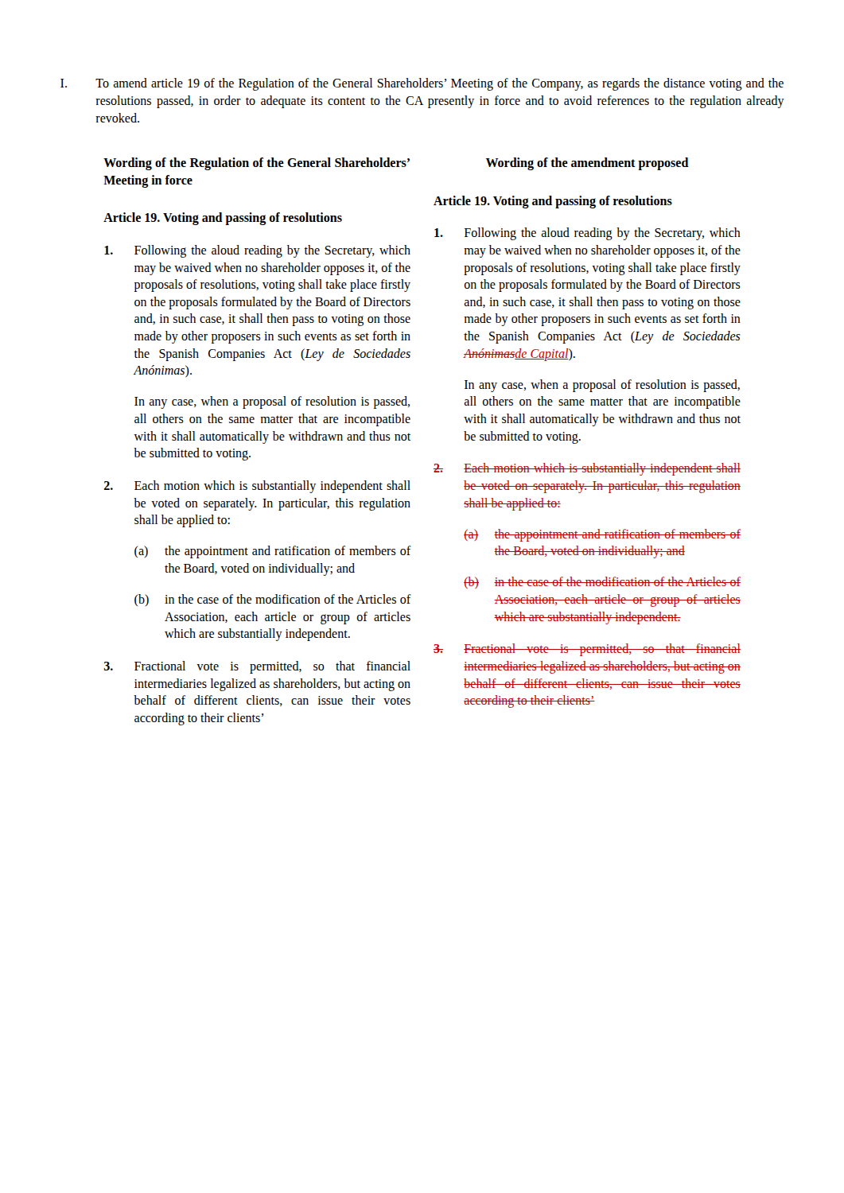I.
To amend article 19 of the Regulation of the General Shareholders’ Meeting of the Company, as regards the distance voting and the resolutions passed, in order to adequate its content to the CA presently in force and to avoid references to the regulation already revoked.
| Wording of the Regulation of the General Shareholders’ Meeting in force Article 19. Voting and passing of resolutions 1. Following the aloud reading by the Secretary, which may be waived when no shareholder opposes it, of the proposals of resolutions, voting shall take place firstly on the proposals formulated by the Board of Directors and, in such case, it shall then pass to voting on those made by other proposers in such events as set forth in the Spanish Companies Act ( Ley de Sociedades Anónimas ). In any case, when a proposal of resolution is passed, all others on the same matter that are incompatible with it shall automatically be withdrawn and thus not be submitted to voting. 2. Each motion which is substantially independent shall be voted on separately. In particular, this regulation shall be applied to: (a) the appointment and ratification of members of the Board, voted on individually; and (b) in the case of the modification of the Articles of Association, each article or group of articles which are substantially independent. 3. Fractional vote is permitted, so that financial intermediaries legalized as shareholders, but acting on behalf of different clients, can issue their votes according to their clients’ | Wording of the amendment proposed Article 19. Voting and passing of resolutions 1. Following the aloud reading by the Secretary, which may be waived when no shareholder opposes it, of the proposals of resolutions, voting shall take place firstly on the proposals formulated by the Board of Directors and, in such case, it shall then pass to voting on those made by other proposers in such events as set forth in the Spanish Companies Act ( Ley de Sociedades Anónimas de Capital ). In any case, when a proposal of resolution is passed, all others on the same matter that are incompatible with it shall automatically be withdrawn and thus not be submitted to voting. 2. Each motion which is substantially independent shall be voted on separately. In particular, this regulation shall be applied to: (a) the appointment and ratification of members of the Board, voted on individually; and (b) in the case of the modification of the Articles of Association, each article or group of articles which are substantially independent. 3. Fractional vote is permitted, so that financial intermediaries legalized as shareholders, but acting on behalf of different clients, can issue their votes according to their clients’ |